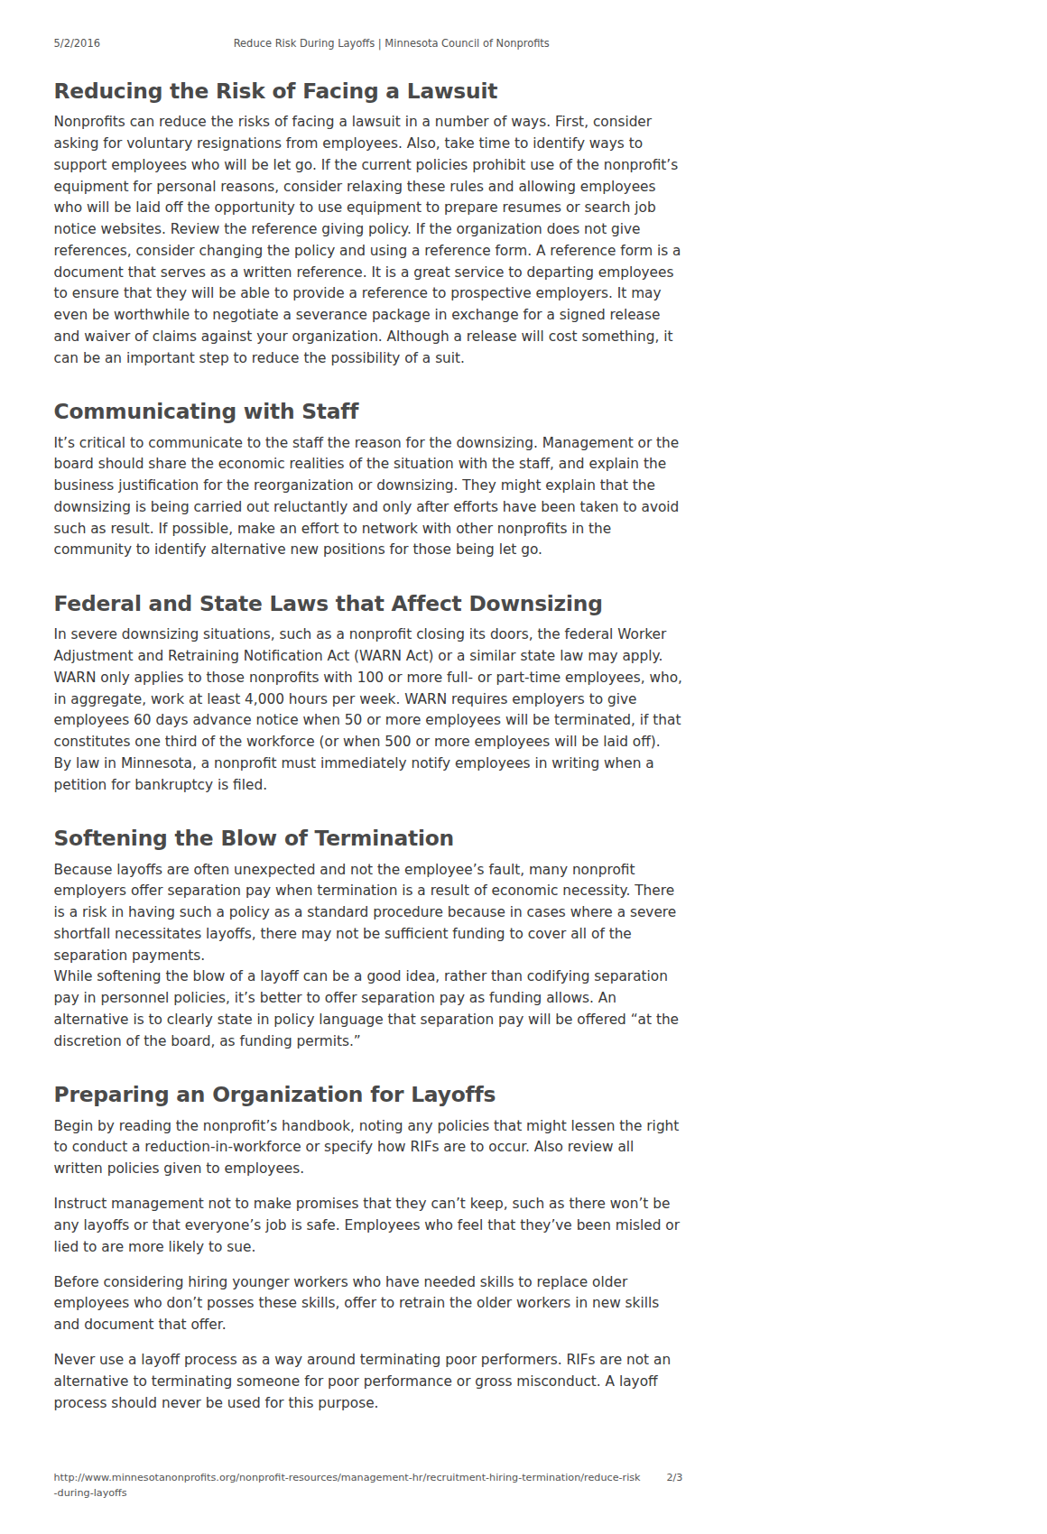5/2/2016 Reduce Risk During Layoffs | Minnesota Council of Nonprofits
Reducing the Risk of Facing a Lawsuit
Nonprofits can reduce the risks of facing a lawsuit in a number of ways. First, consider asking for voluntary resignations from employees. Also, take time to identify ways to support employees who will be let go. If the current policies prohibit use of the nonprofit’s equipment for personal reasons, consider relaxing these rules and allowing employees who will be laid off the opportunity to use equipment to prepare resumes or search job notice websites. Review the reference giving policy. If the organization does not give references, consider changing the policy and using a reference form. A reference form is a document that serves as a written reference. It is a great service to departing employees to ensure that they will be able to provide a reference to prospective employers. It may even be worthwhile to negotiate a severance package in exchange for a signed release and waiver of claims against your organization. Although a release will cost something, it can be an important step to reduce the possibility of a suit.
Communicating with Staff
It’s critical to communicate to the staff the reason for the downsizing. Management or the board should share the economic realities of the situation with the staff, and explain the business justification for the reorganization or downsizing. They might explain that the downsizing is being carried out reluctantly and only after efforts have been taken to avoid such as result. If possible, make an effort to network with other nonprofits in the community to identify alternative new positions for those being let go.
Federal and State Laws that Affect Downsizing
In severe downsizing situations, such as a nonprofit closing its doors, the federal Worker Adjustment and Retraining Notification Act (WARN Act) or a similar state law may apply. WARN only applies to those nonprofits with 100 or more full- or part-time employees, who, in aggregate, work at least 4,000 hours per week. WARN requires employers to give employees 60 days advance notice when 50 or more employees will be terminated, if that constitutes one third of the workforce (or when 500 or more employees will be laid off). By law in Minnesota, a nonprofit must immediately notify employees in writing when a petition for bankruptcy is filed.
Softening the Blow of Termination
Because layoffs are often unexpected and not the employee’s fault, many nonprofit employers offer separation pay when termination is a result of economic necessity. There is a risk in having such a policy as a standard procedure because in cases where a severe shortfall necessitates layoffs, there may not be sufficient funding to cover all of the separation payments.
While softening the blow of a layoff can be a good idea, rather than codifying separation pay in personnel policies, it’s better to offer separation pay as funding allows. An alternative is to clearly state in policy language that separation pay will be offered “at the discretion of the board, as funding permits.”
Preparing an Organization for Layoffs
Begin by reading the nonprofit’s handbook, noting any policies that might lessen the right to conduct a reduction-in-workforce or specify how RIFs are to occur. Also review all written policies given to employees.
Instruct management not to make promises that they can’t keep, such as there won’t be any layoffs or that everyone’s job is safe. Employees who feel that they’ve been misled or lied to are more likely to sue.
Before considering hiring younger workers who have needed skills to replace older employees who don’t posses these skills, offer to retrain the older workers in new skills and document that offer.
Never use a layoff process as a way around terminating poor performers. RIFs are not an alternative to terminating someone for poor performance or gross misconduct. A layoff process should never be used for this purpose.
http://www.minnesotanonprofits.org/nonprofit-resources/management-hr/recruitment-hiring-termination/reduce-risk-during-layoffs 2/3